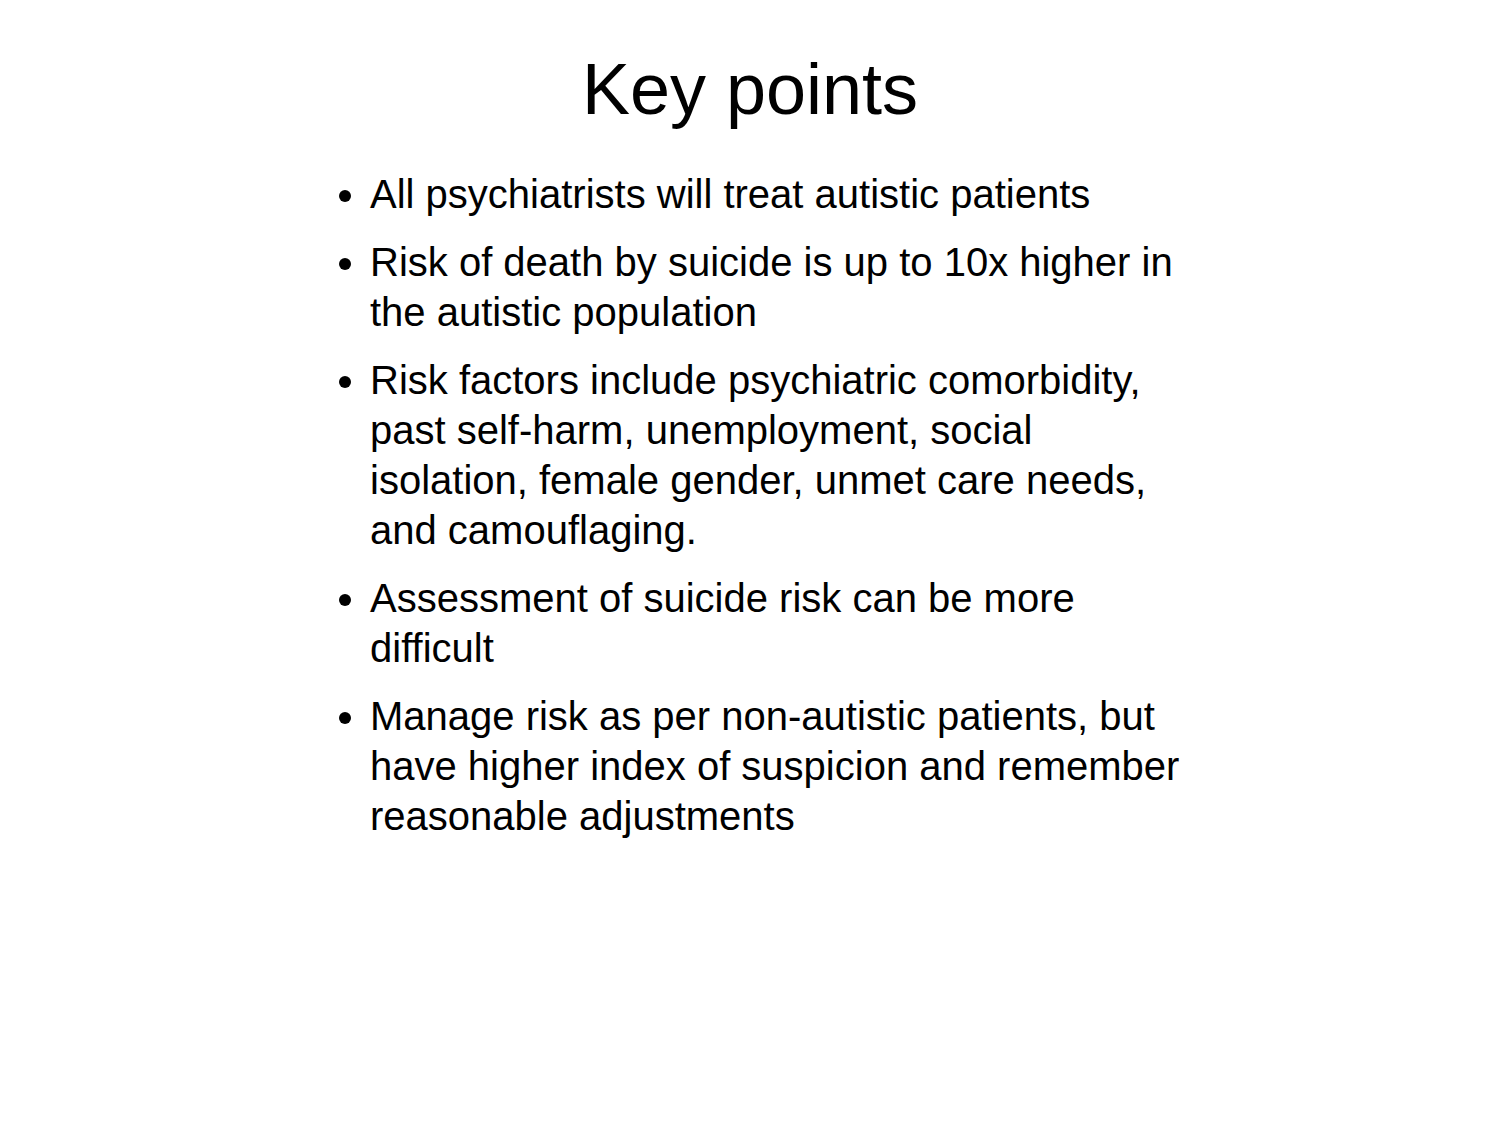Key points
All psychiatrists will treat autistic patients
Risk of death by suicide is up to 10x higher in the autistic population
Risk factors include psychiatric comorbidity, past self-harm, unemployment, social isolation, female gender, unmet care needs, and camouflaging.
Assessment of suicide risk can be more difficult
Manage risk as per non-autistic patients, but have higher index of suspicion and remember reasonable adjustments